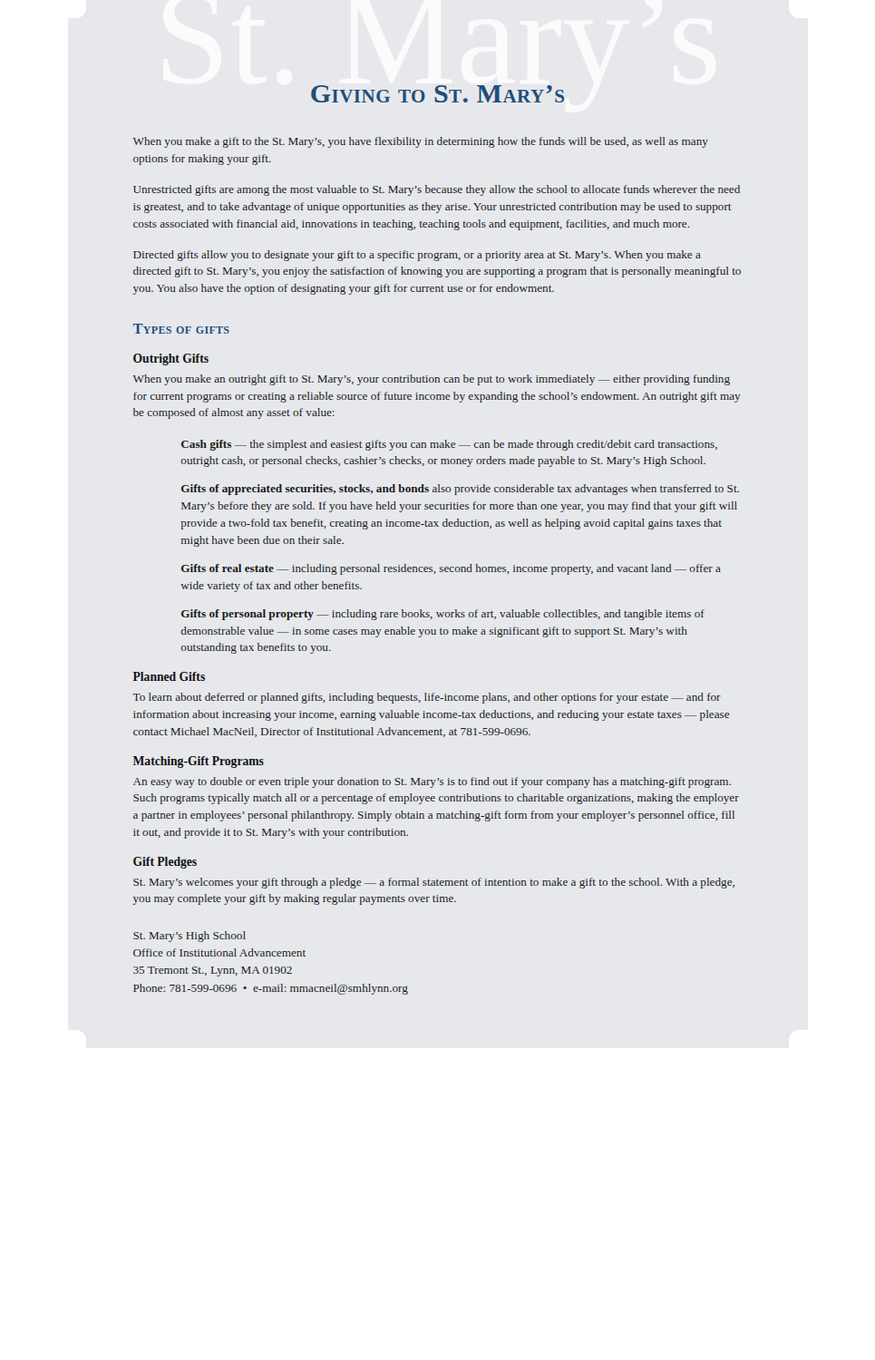St. Mary’s
Giving to St. Mary’s
When you make a gift to the St. Mary’s, you have flexibility in determining how the funds will be used, as well as many options for making your gift.
Unrestricted gifts are among the most valuable to St. Mary’s because they allow the school to allocate funds wherever the need is greatest, and to take advantage of unique opportunities as they arise. Your unrestricted contribution may be used to support costs associated with financial aid, innovations in teaching, teaching tools and equipment, facilities, and much more.
Directed gifts allow you to designate your gift to a specific program, or a priority area at St. Mary’s. When you make a directed gift to St. Mary’s, you enjoy the satisfaction of knowing you are supporting a program that is personally meaningful to you. You also have the option of designating your gift for current use or for endowment.
Types of gifts
Outright Gifts
When you make an outright gift to St. Mary’s, your contribution can be put to work immediately — either providing funding for current programs or creating a reliable source of future income by expanding the school’s endowment. An outright gift may be composed of almost any asset of value:
Cash gifts — the simplest and easiest gifts you can make — can be made through credit/debit card transactions, outright cash, or personal checks, cashier’s checks, or money orders made payable to St. Mary’s High School.
Gifts of appreciated securities, stocks, and bonds also provide considerable tax advantages when transferred to St. Mary’s before they are sold. If you have held your securities for more than one year, you may find that your gift will provide a two-fold tax benefit, creating an income-tax deduction, as well as helping avoid capital gains taxes that might have been due on their sale.
Gifts of real estate — including personal residences, second homes, income property, and vacant land — offer a wide variety of tax and other benefits.
Gifts of personal property — including rare books, works of art, valuable collectibles, and tangible items of demonstrable value — in some cases may enable you to make a significant gift to support St. Mary’s with outstanding tax benefits to you.
Planned Gifts
To learn about deferred or planned gifts, including bequests, life-income plans, and other options for your estate — and for information about increasing your income, earning valuable income-tax deductions, and reducing your estate taxes — please contact Michael MacNeil, Director of Institutional Advancement, at 781-599-0696.
Matching-Gift Programs
An easy way to double or even triple your donation to St. Mary’s is to find out if your company has a matching-gift program. Such programs typically match all or a percentage of employee contributions to charitable organizations, making the employer a partner in employees’ personal philanthropy. Simply obtain a matching-gift form from your employer’s personnel office, fill it out, and provide it to St. Mary’s with your contribution.
Gift Pledges
St. Mary’s welcomes your gift through a pledge — a formal statement of intention to make a gift to the school. With a pledge, you may complete your gift by making regular payments over time.
St. Mary’s High School
Office of Institutional Advancement
35 Tremont St., Lynn, MA 01902
Phone: 781-599-0696 • e-mail: mmacneil@smhlynn.org